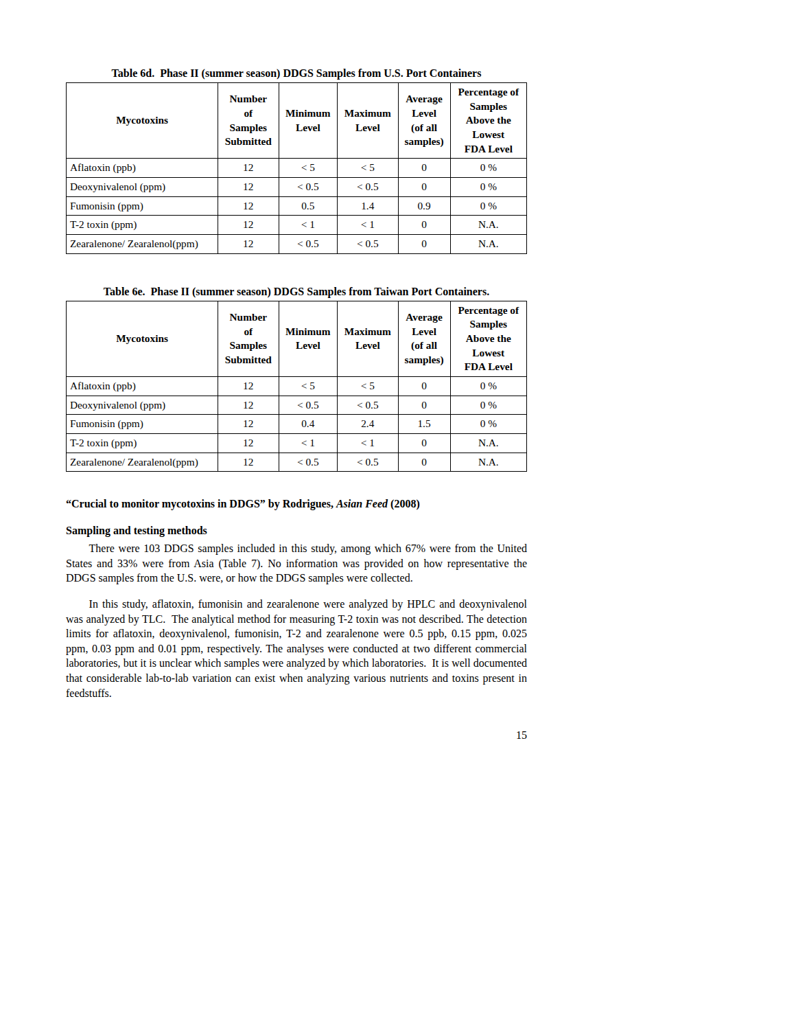Table 6d. Phase II (summer season) DDGS Samples from U.S. Port Containers
| Mycotoxins | Number of Samples Submitted | Minimum Level | Maximum Level | Average Level (of all samples) | Percentage of Samples Above the Lowest FDA Level |
| --- | --- | --- | --- | --- | --- |
| Aflatoxin (ppb) | 12 | < 5 | < 5 | 0 | 0 % |
| Deoxynivalenol (ppm) | 12 | < 0.5 | < 0.5 | 0 | 0 % |
| Fumonisin (ppm) | 12 | 0.5 | 1.4 | 0.9 | 0 % |
| T-2 toxin (ppm) | 12 | < 1 | < 1 | 0 | N.A. |
| Zearalenone/ Zearalenol(ppm) | 12 | < 0.5 | < 0.5 | 0 | N.A. |
Table 6e. Phase II (summer season) DDGS Samples from Taiwan Port Containers.
| Mycotoxins | Number of Samples Submitted | Minimum Level | Maximum Level | Average Level (of all samples) | Percentage of Samples Above the Lowest FDA Level |
| --- | --- | --- | --- | --- | --- |
| Aflatoxin (ppb) | 12 | < 5 | < 5 | 0 | 0 % |
| Deoxynivalenol (ppm) | 12 | < 0.5 | < 0.5 | 0 | 0 % |
| Fumonisin (ppm) | 12 | 0.4 | 2.4 | 1.5 | 0 % |
| T-2 toxin (ppm) | 12 | < 1 | < 1 | 0 | N.A. |
| Zearalenone/ Zearalenol(ppm) | 12 | < 0.5 | < 0.5 | 0 | N.A. |
“Crucial to monitor mycotoxins in DDGS” by Rodrigues, Asian Feed (2008)
Sampling and testing methods
There were 103 DDGS samples included in this study, among which 67% were from the United States and 33% were from Asia (Table 7). No information was provided on how representative the DDGS samples from the U.S. were, or how the DDGS samples were collected.
In this study, aflatoxin, fumonisin and zearalenone were analyzed by HPLC and deoxynivalenol was analyzed by TLC. The analytical method for measuring T-2 toxin was not described. The detection limits for aflatoxin, deoxynivalenol, fumonisin, T-2 and zearalenone were 0.5 ppb, 0.15 ppm, 0.025 ppm, 0.03 ppm and 0.01 ppm, respectively. The analyses were conducted at two different commercial laboratories, but it is unclear which samples were analyzed by which laboratories. It is well documented that considerable lab-to-lab variation can exist when analyzing various nutrients and toxins present in feedstuffs.
15